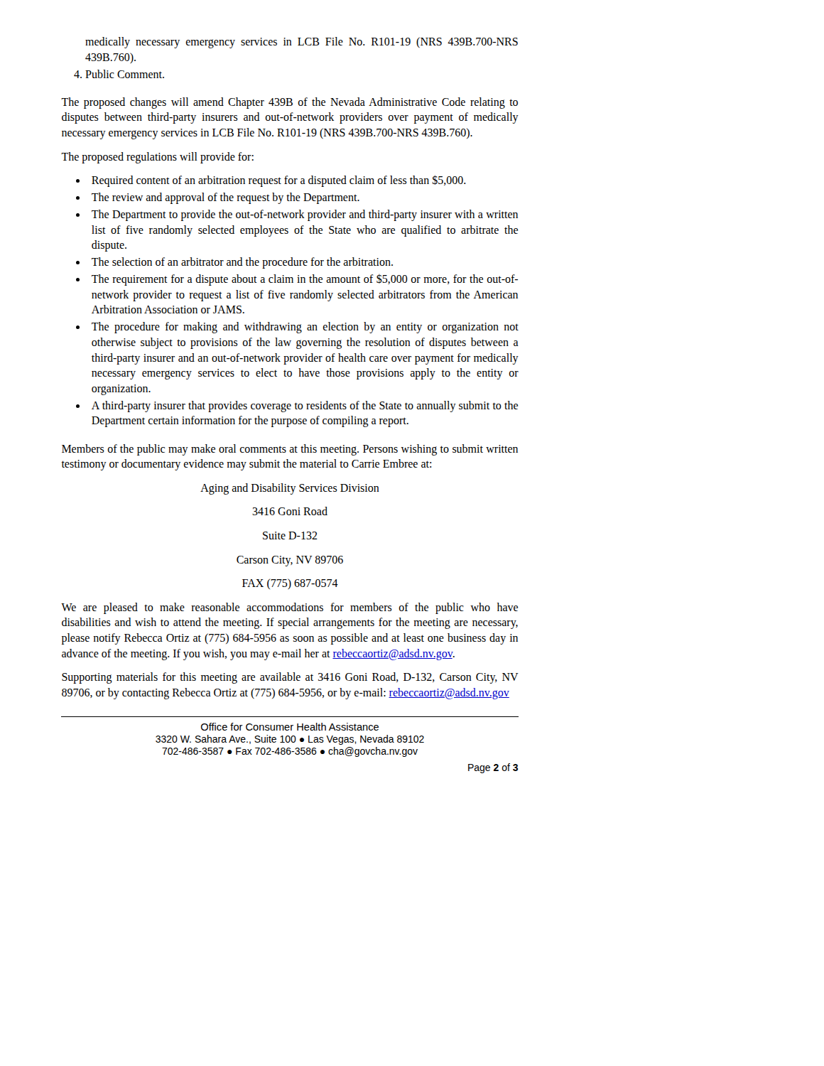medically necessary emergency services in LCB File No. R101-19 (NRS 439B.700-NRS 439B.760).
Public Comment.
The proposed changes will amend Chapter 439B of the Nevada Administrative Code relating to disputes between third-party insurers and out-of-network providers over payment of medically necessary emergency services in LCB File No. R101-19 (NRS 439B.700-NRS 439B.760).
The proposed regulations will provide for:
Required content of an arbitration request for a disputed claim of less than $5,000.
The review and approval of the request by the Department.
The Department to provide the out-of-network provider and third-party insurer with a written list of five randomly selected employees of the State who are qualified to arbitrate the dispute.
The selection of an arbitrator and the procedure for the arbitration.
The requirement for a dispute about a claim in the amount of $5,000 or more, for the out-of-network provider to request a list of five randomly selected arbitrators from the American Arbitration Association or JAMS.
The procedure for making and withdrawing an election by an entity or organization not otherwise subject to provisions of the law governing the resolution of disputes between a third-party insurer and an out-of-network provider of health care over payment for medically necessary emergency services to elect to have those provisions apply to the entity or organization.
A third-party insurer that provides coverage to residents of the State to annually submit to the Department certain information for the purpose of compiling a report.
Members of the public may make oral comments at this meeting. Persons wishing to submit written testimony or documentary evidence may submit the material to Carrie Embree at:
Aging and Disability Services Division
3416 Goni Road
Suite D-132
Carson City, NV 89706
FAX (775) 687-0574
We are pleased to make reasonable accommodations for members of the public who have disabilities and wish to attend the meeting. If special arrangements for the meeting are necessary, please notify Rebecca Ortiz at (775) 684-5956 as soon as possible and at least one business day in advance of the meeting. If you wish, you may e-mail her at rebeccaortiz@adsd.nv.gov.
Supporting materials for this meeting are available at 3416 Goni Road, D-132, Carson City, NV 89706, or by contacting Rebecca Ortiz at (775) 684-5956, or by e-mail: rebeccaortiz@adsd.nv.gov
Office for Consumer Health Assistance
3320 W. Sahara Ave., Suite 100 ● Las Vegas, Nevada 89102
702-486-3587 ● Fax 702-486-3586 ● cha@govcha.nv.gov
Page 2 of 3